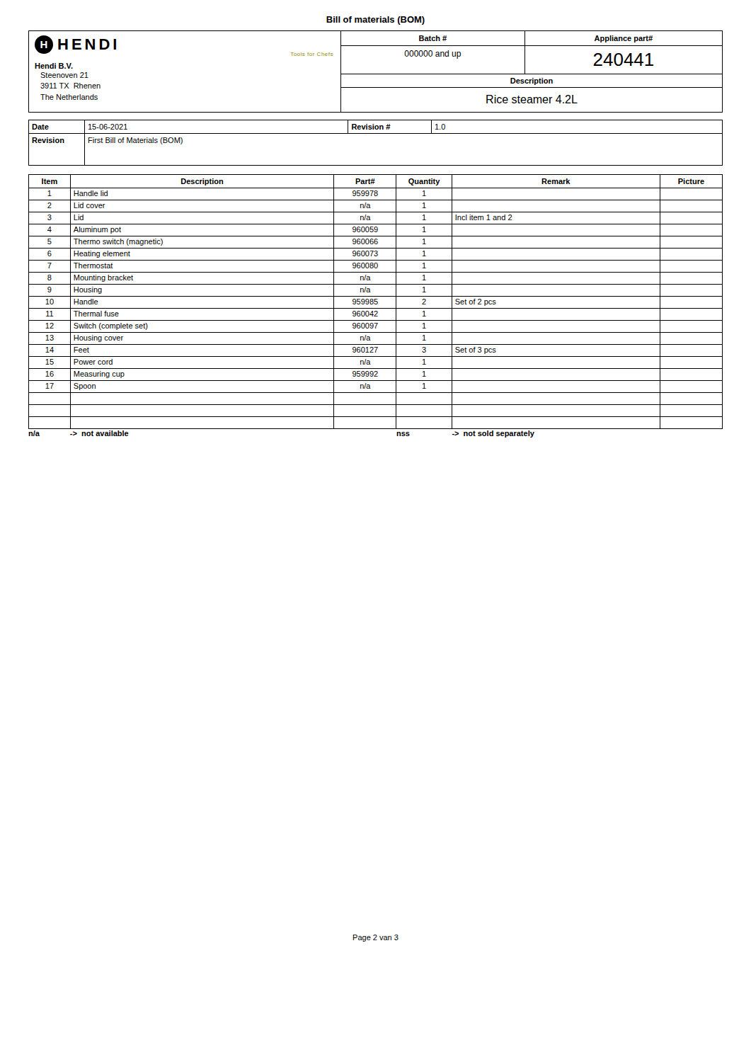Bill of materials (BOM)
| H HENDI Tools for Chefs Hendi B.V. Steenoven 21 3911 TX Rhenen The Netherlands | Batch # | Appliance part# |
| 000000 and up | 240441 |
| / Description / / Rice steamer 4.2L / |
| Date | 15-06-2021 | Revision # | 1.0 |
| Revision | First Bill of Materials (BOM) |
| Item | Description | Part# | Quantity | Remark | Picture |
| --- | --- | --- | --- | --- | --- |
| 1 | Handle lid | 959978 | 1 | | |
| 2 | Lid cover | n/a | 1 | | |
| 3 | Lid | n/a | 1 | Incl item 1 and 2 | |
| 4 | Aluminum pot | 960059 | 1 | | |
| 5 | Thermo switch (magnetic) | 960066 | 1 | | |
| 6 | Heating element | 960073 | 1 | | |
| 7 | Thermostat | 960080 | 1 | | |
| 8 | Mounting bracket | n/a | 1 | | |
| 9 | Housing | n/a | 1 | | |
| 10 | Handle | 959985 | 2 | Set of 2 pcs | |
| 11 | Thermal fuse | 960042 | 1 | | |
| 12 | Switch (complete set) | 960097 | 1 | | |
| 13 | Housing cover | n/a | 1 | | |
| 14 | Feet | 960127 | 3 | Set of 3 pcs | |
| 15 | Power cord | n/a | 1 | | |
| 16 | Measuring cup | 959992 | 1 | | |
| 17 | Spoon | n/a | 1 | | |
| n/a | -> not available | | nss | -> not sold separately |
Page 2 van 3